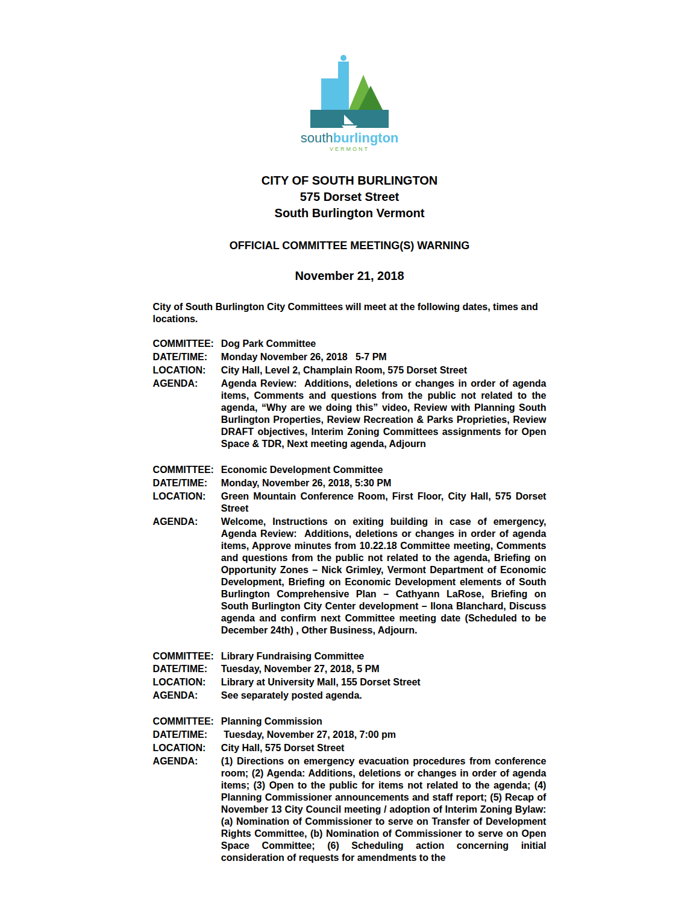southburlington VERMONT
CITY OF SOUTH BURLINGTON
575 Dorset Street
South Burlington Vermont
OFFICIAL COMMITTEE MEETING(S) WARNING
November 21, 2018
City of South Burlington City Committees will meet at the following dates, times and locations.
| COMMITTEE: | Dog Park Committee |
| DATE/TIME: | Monday November 26, 2018 5-7 PM |
| LOCATION: | City Hall, Level 2, Champlain Room, 575 Dorset Street |
| AGENDA: | Agenda Review: Additions, deletions or changes in order of agenda items, Comments and questions from the public not related to the agenda, “Why are we doing this” video, Review with Planning South Burlington Properties, Review Recreation & Parks Proprieties, Review DRAFT objectives, Interim Zoning Committees assignments for Open Space & TDR, Next meeting agenda, Adjourn |
| COMMITTEE: | Economic Development Committee |
| DATE/TIME: | Monday, November 26, 2018, 5:30 PM |
| LOCATION: | Green Mountain Conference Room, First Floor, City Hall, 575 Dorset Street |
| AGENDA: | Welcome, Instructions on exiting building in case of emergency, Agenda Review: Additions, deletions or changes in order of agenda items, Approve minutes from 10.22.18 Committee meeting, Comments and questions from the public not related to the agenda, Briefing on Opportunity Zones – Nick Grimley, Vermont Department of Economic Development, Briefing on Economic Development elements of South Burlington Comprehensive Plan – Cathyann LaRose, Briefing on South Burlington City Center development – Ilona Blanchard, Discuss agenda and confirm next Committee meeting date (Scheduled to be December 24th) , Other Business, Adjourn. |
| COMMITTEE: | Library Fundraising Committee |
| DATE/TIME: | Tuesday, November 27, 2018, 5 PM |
| LOCATION: | Library at University Mall, 155 Dorset Street |
| AGENDA: | See separately posted agenda. |
| COMMITTEE: | Planning Commission |
| DATE/TIME: | Tuesday, November 27, 2018, 7:00 pm |
| LOCATION: | City Hall, 575 Dorset Street |
| AGENDA: | (1) Directions on emergency evacuation procedures from conference room; (2) Agenda: Additions, deletions or changes in order of agenda items; (3) Open to the public for items not related to the agenda; (4) Planning Commissioner announcements and staff report; (5) Recap of November 13 City Council meeting / adoption of Interim Zoning Bylaw: (a) Nomination of Commissioner to serve on Transfer of Development Rights Committee, (b) Nomination of Commissioner to serve on Open Space Committee; (6) Scheduling action concerning initial consideration of requests for amendments to the |